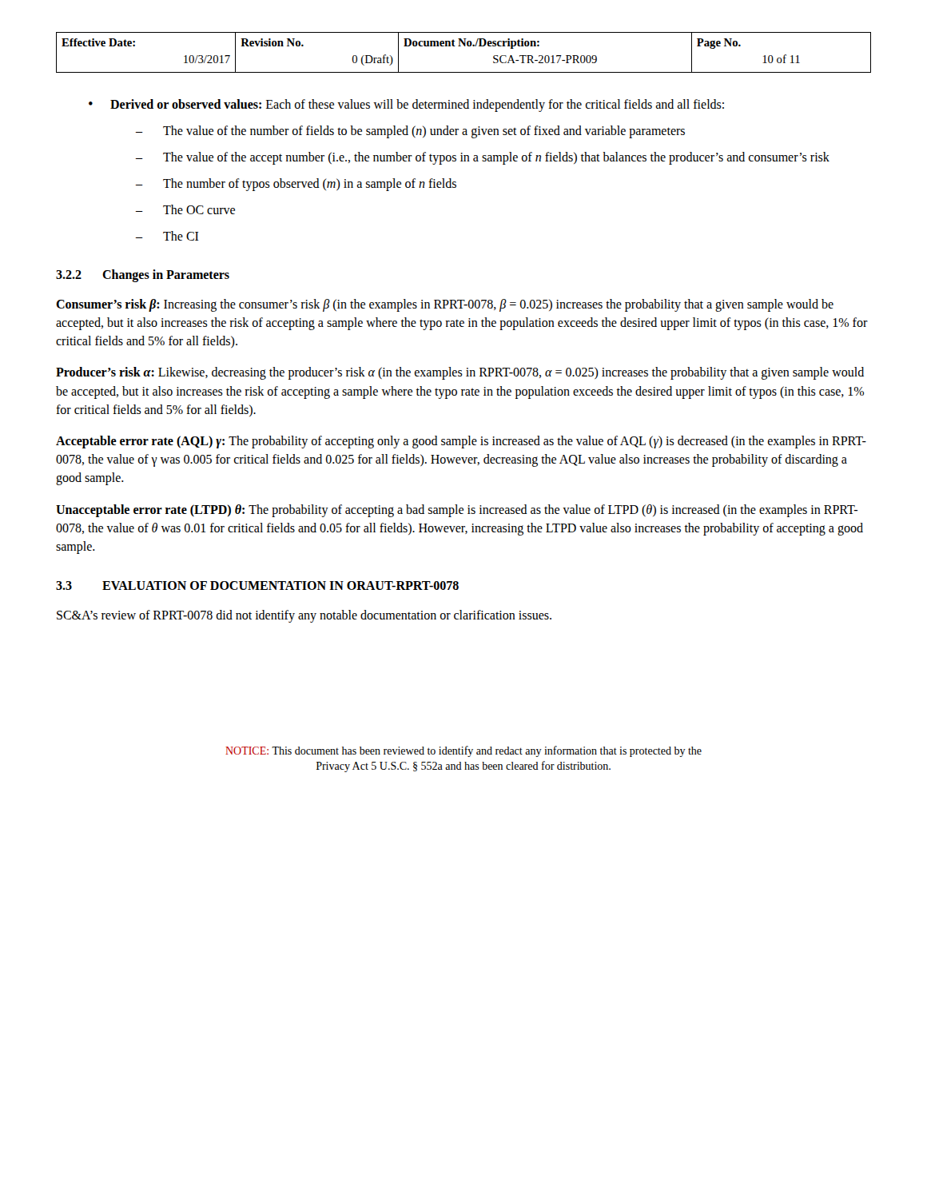| Effective Date: 10/3/2017 | Revision No. 0 (Draft) | Document No./Description: SCA-TR-2017-PR009 | Page No. 10 of 11 |
Derived or observed values: Each of these values will be determined independently for the critical fields and all fields:
The value of the number of fields to be sampled (n) under a given set of fixed and variable parameters
The value of the accept number (i.e., the number of typos in a sample of n fields) that balances the producer’s and consumer’s risk
The number of typos observed (m) in a sample of n fields
The OC curve
The CI
3.2.2 Changes in Parameters
Consumer’s risk β: Increasing the consumer’s risk β (in the examples in RPRT-0078, β = 0.025) increases the probability that a given sample would be accepted, but it also increases the risk of accepting a sample where the typo rate in the population exceeds the desired upper limit of typos (in this case, 1% for critical fields and 5% for all fields).
Producer’s risk α: Likewise, decreasing the producer’s risk α (in the examples in RPRT-0078, α = 0.025) increases the probability that a given sample would be accepted, but it also increases the risk of accepting a sample where the typo rate in the population exceeds the desired upper limit of typos (in this case, 1% for critical fields and 5% for all fields).
Acceptable error rate (AQL) γ: The probability of accepting only a good sample is increased as the value of AQL (γ) is decreased (in the examples in RPRT-0078, the value of γ was 0.005 for critical fields and 0.025 for all fields). However, decreasing the AQL value also increases the probability of discarding a good sample.
Unacceptable error rate (LTPD) θ: The probability of accepting a bad sample is increased as the value of LTPD (θ) is increased (in the examples in RPRT-0078, the value of θ was 0.01 for critical fields and 0.05 for all fields). However, increasing the LTPD value also increases the probability of accepting a good sample.
3.3 EVALUATION OF DOCUMENTATION IN ORAUT-RPRT-0078
SC&A’s review of RPRT-0078 did not identify any notable documentation or clarification issues.
NOTICE: This document has been reviewed to identify and redact any information that is protected by the
Privacy Act 5 U.S.C. § 552a and has been cleared for distribution.